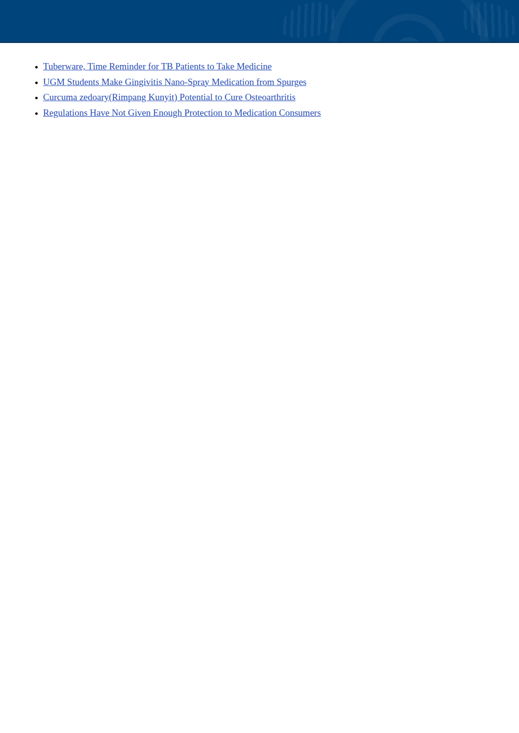Tuberware, Time Reminder for TB Patients to Take Medicine
UGM Students Make Gingivitis Nano-Spray Medication from Spurges
Curcuma zedoary(Rimpang Kunyit) Potential to Cure Osteoarthritis
Regulations Have Not Given Enough Protection to Medication Consumers